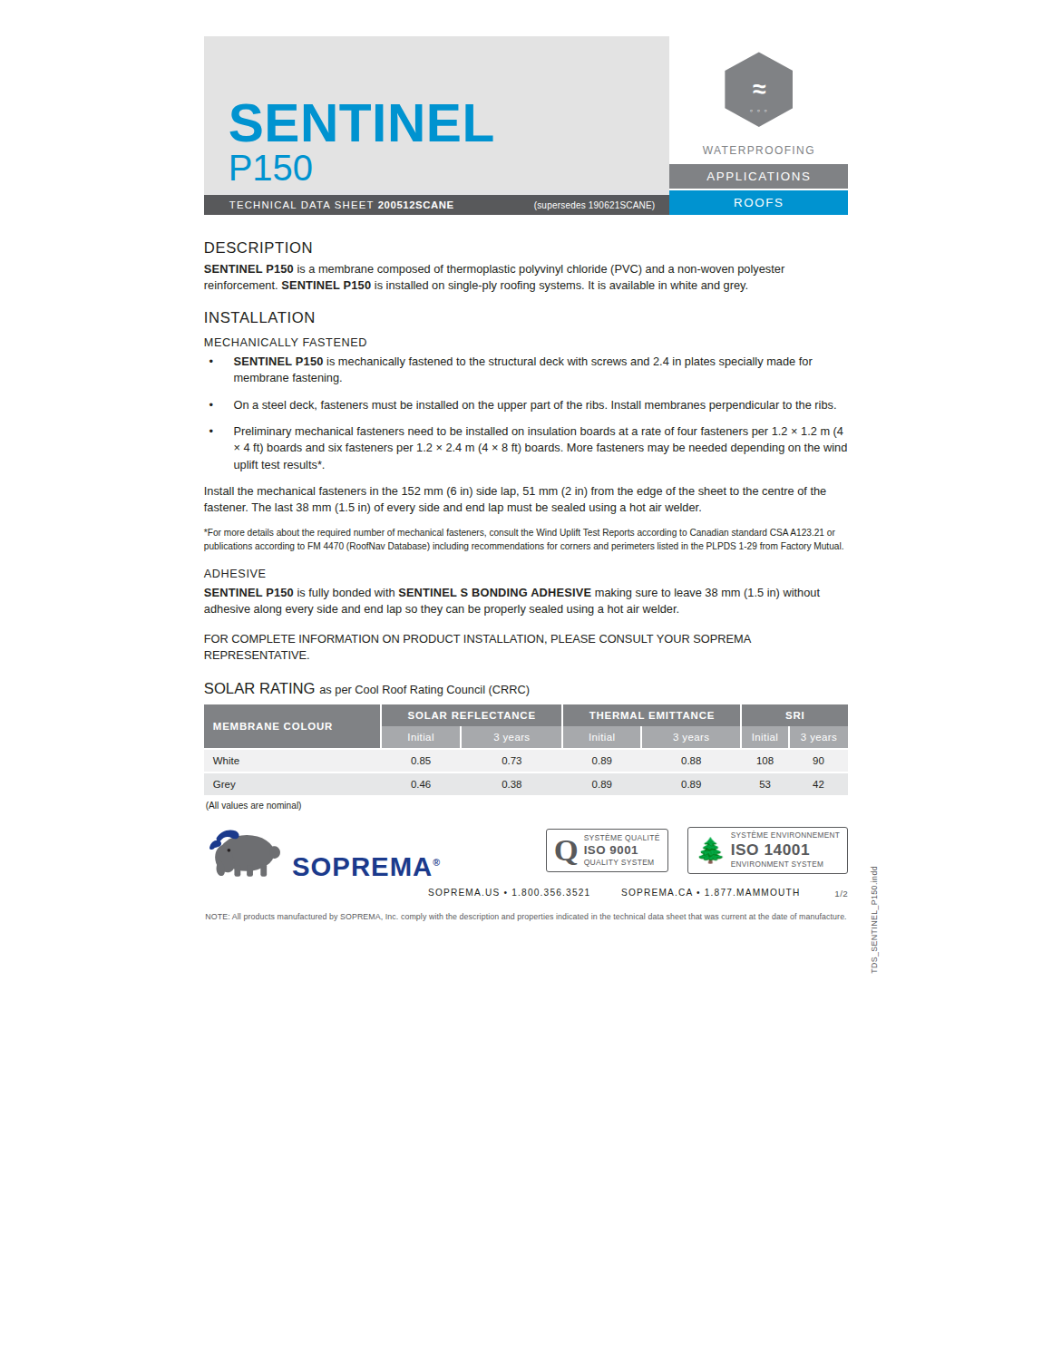SENTINEL
P150
TECHNICAL DATA SHEET 200512SCANE
(supersedes 190621SCANE)
≈ ◦ ◦ ◦
WATERPROOFING
APPLICATIONS
ROOFS
DESCRIPTION
SENTINEL P150 is a membrane composed of thermoplastic polyvinyl chloride (PVC) and a non-woven polyester reinforcement. SENTINEL P150 is installed on single-ply roofing systems. It is available in white and grey.
INSTALLATION
MECHANICALLY FASTENED
SENTINEL P150 is mechanically fastened to the structural deck with screws and 2.4 in plates specially made for membrane fastening.
On a steel deck, fasteners must be installed on the upper part of the ribs. Install membranes perpendicular to the ribs.
Preliminary mechanical fasteners need to be installed on insulation boards at a rate of four fasteners per 1.2 × 1.2 m (4 × 4 ft) boards and six fasteners per 1.2 × 2.4 m (4 × 8 ft) boards. More fasteners may be needed depending on the wind uplift test results*.
Install the mechanical fasteners in the 152 mm (6 in) side lap, 51 mm (2 in) from the edge of the sheet to the centre of the fastener. The last 38 mm (1.5 in) of every side and end lap must be sealed using a hot air welder.
*For more details about the required number of mechanical fasteners, consult the Wind Uplift Test Reports according to Canadian standard CSA A123.21 or publications according to FM 4470 (RoofNav Database) including recommendations for corners and perimeters listed in the PLPDS 1-29 from Factory Mutual.
ADHESIVE
SENTINEL P150 is fully bonded with SENTINEL S BONDING ADHESIVE making sure to leave 38 mm (1.5 in) without adhesive along every side and end lap so they can be properly sealed using a hot air welder.
FOR COMPLETE INFORMATION ON PRODUCT INSTALLATION, PLEASE CONSULT YOUR SOPREMA REPRESENTATIVE.
SOLAR RATING as per Cool Roof Rating Council (CRRC)
| MEMBRANE COLOUR | SOLAR REFLECTANCE | THERMAL EMITTANCE | SRI |
| --- | --- | --- | --- |
| Initial | 3 years | Initial | 3 years | Initial | 3 years |
| White | 0.85 | 0.73 | 0.89 | 0.88 | 108 | 90 |
| Grey | 0.46 | 0.38 | 0.89 | 0.89 | 53 | 42 |
(All values are nominal)
TDS_SENTINEL_P150.indd
SOPREMA®
Q SYSTÈME QUALITÉ
ISO 9001
QUALITY SYSTEM
🌲 SYSTÈME ENVIRONNEMENT
ISO 14001
ENVIRONMENT SYSTEM
SOPREMA.US • 1.800.356.3521 SOPREMA.CA • 1.877.MAMMOUTH 1/2
NOTE: All products manufactured by SOPREMA, Inc. comply with the description and properties indicated in the technical data sheet that was current at the date of manufacture.